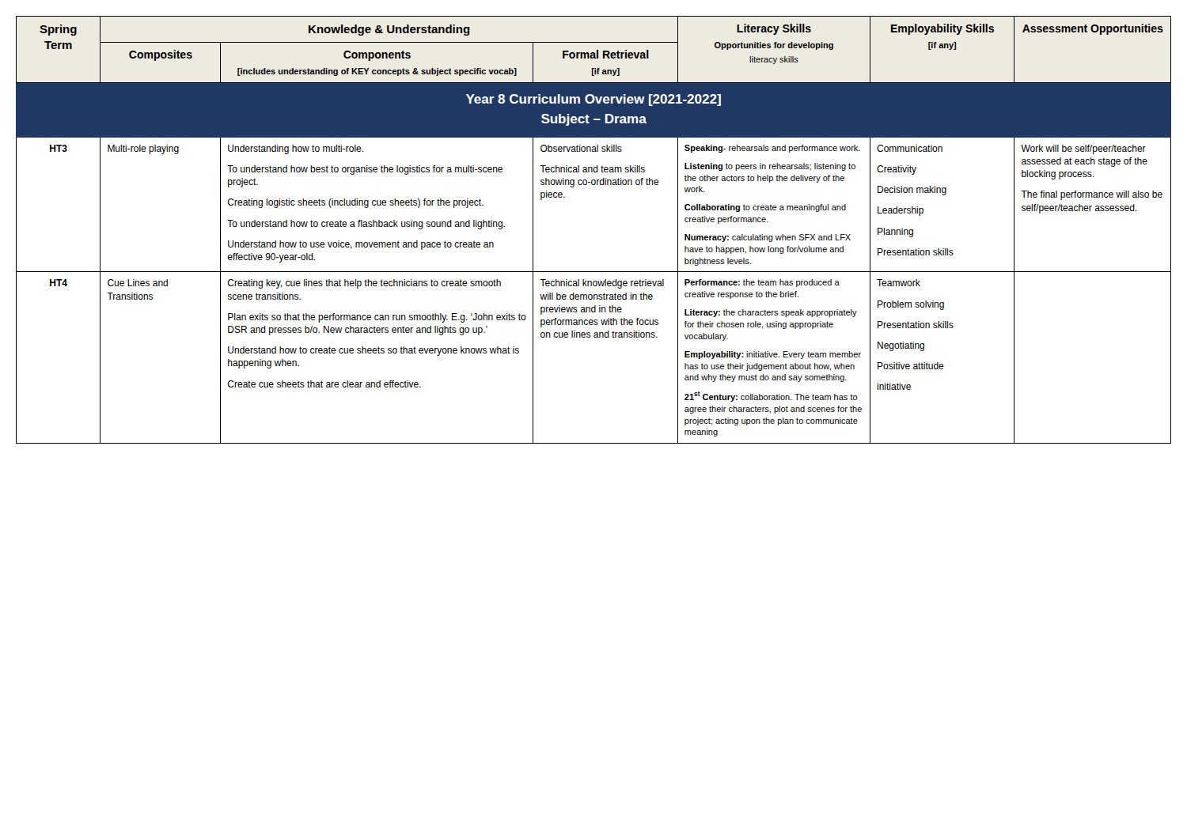| Year 8 Curriculum Overview [2021-2022] Subject – Drama |
| Spring Term | Knowledge & Understanding | Literacy Skills Opportunities for developing literacy skills | Employability Skills [if any] | Assessment Opportunities |
| Composites | Components [includes understanding of KEY concepts & subject specific vocab] | Formal Retrieval [if any] |
| HT3 | Multi-role playing | Understanding how to multi-role. To understand how best to organise the logistics for a multi-scene project. Creating logistic sheets (including cue sheets) for the project. To understand how to create a flashback using sound and lighting. Understand how to use voice, movement and pace to create an effective 90-year-old. | Observational skills Technical and team skills showing co-ordination of the piece. | Speaking - rehearsals and performance work. Listening to peers in rehearsals; listening to the other actors to help the delivery of the work. Collaborating to create a meaningful and creative performance. Numeracy: calculating when SFX and LFX have to happen, how long for/volume and brightness levels. | Communication Creativity Decision making Leadership Planning Presentation skills | Work will be self/peer/teacher assessed at each stage of the blocking process. The final performance will also be self/peer/teacher assessed. |
| HT4 | Cue Lines and Transitions | Creating key, cue lines that help the technicians to create smooth scene transitions. Plan exits so that the performance can run smoothly. E.g. ‘John exits to DSR and presses b/o. New characters enter and lights go up.’ Understand how to create cue sheets so that everyone knows what is happening when. Create cue sheets that are clear and effective. | Technical knowledge retrieval will be demonstrated in the previews and in the performances with the focus on cue lines and transitions. | Performance: the team has produced a creative response to the brief. Literacy: the characters speak appropriately for their chosen role, using appropriate vocabulary. Employability: initiative. Every team member has to use their judgement about how, when and why they must do and say something. 21 st Century: collaboration. The team has to agree their characters, plot and scenes for the project; acting upon the plan to communicate meaning | Teamwork Problem solving Presentation skills Negotiating Positive attitude initiative | |